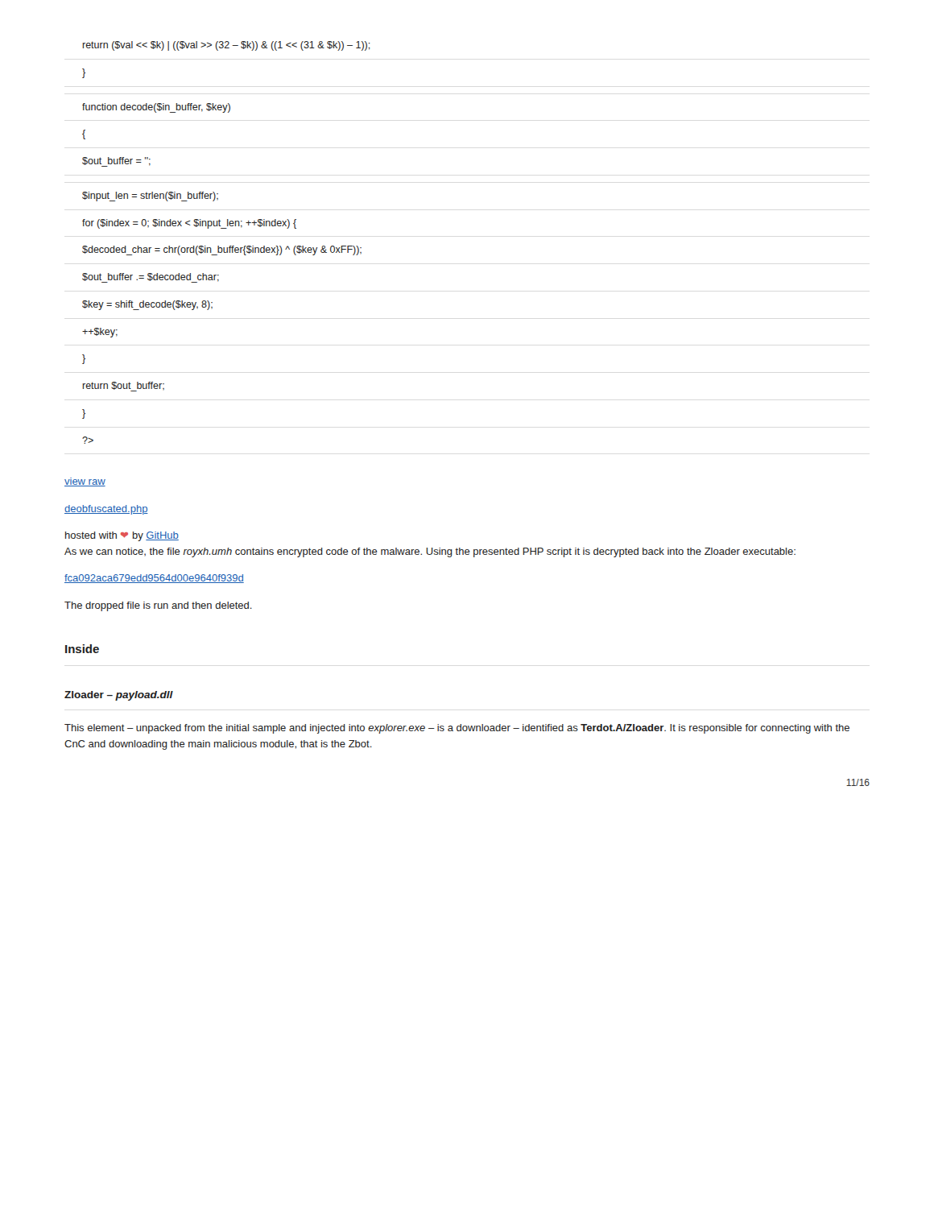| return ($val << $k) / (($val >> (32 – $k)) & ((1 << (31 & $k)) – 1)); |
| } |
| function decode($in_buffer, $key) |
| { |
| $out_buffer = ''; |
| $input_len = strlen($in_buffer); |
| for ($index = 0; $index < $input_len; ++$index) { |
| $decoded_char = chr(ord($in_buffer{$index}) ^ ($key & 0xFF)); |
| $out_buffer .= $decoded_char; |
| $key = shift_decode($key, 8); |
| ++$key; |
| } |
| return $out_buffer; |
| } |
| ?> |
view raw
deobfuscated.php
hosted with ❤ by GitHub
As we can notice, the file royxh.umh contains encrypted code of the malware. Using the presented PHP script it is decrypted back into the Zloader executable:
fca092aca679edd9564d00e9640f939d
The dropped file is run and then deleted.
Inside
Zloader – payload.dll
This element – unpacked from the initial sample and injected into explorer.exe – is a downloader – identified as Terdot.A/Zloader. It is responsible for connecting with the CnC and downloading the main malicious module, that is the Zbot.
11/16